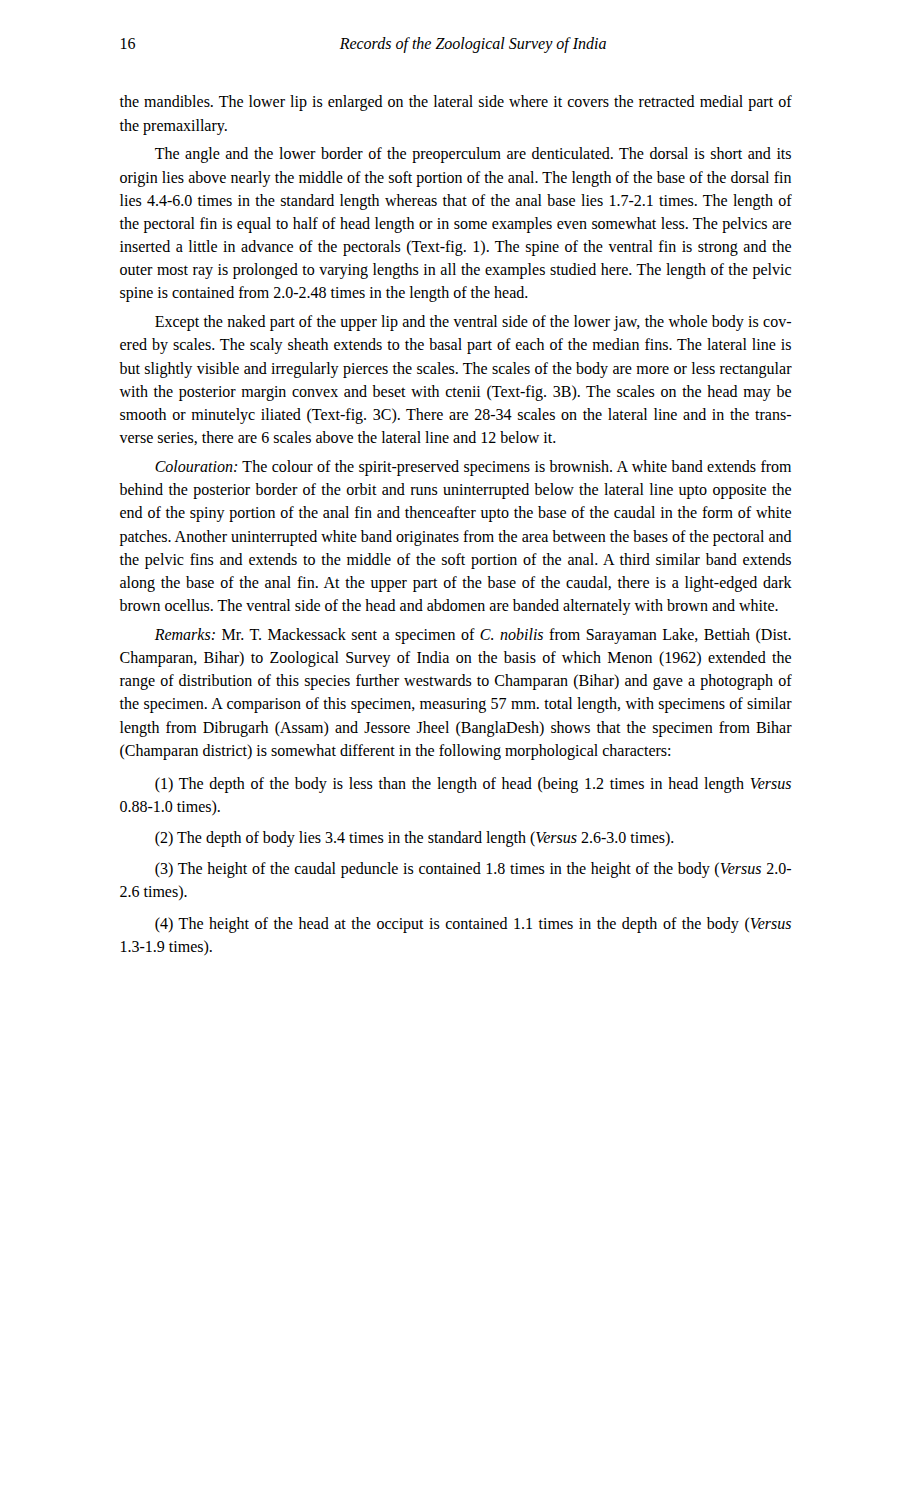16 Records of the Zoological Survey of India
the mandibles. The lower lip is enlarged on the lateral side where it covers the retracted medial part of the premaxillary.
The angle and the lower border of the preoperculum are denticulated. The dorsal is short and its origin lies above nearly the middle of the soft portion of the anal. The length of the base of the dorsal fin lies 4.4-6.0 times in the standard length whereas that of the anal base lies 1.7-2.1 times. The length of the pectoral fin is equal to half of head length or in some examples even somewhat less. The pelvics are inserted a little in advance of the pectorals (Text-fig. 1). The spine of the ventral fin is strong and the outer most ray is prolonged to varying lengths in all the examples studied here. The length of the pelvic spine is contained from 2.0-2.48 times in the length of the head.
Except the naked part of the upper lip and the ventral side of the lower jaw, the whole body is covered by scales. The scaly sheath extends to the basal part of each of the median fins. The lateral line is but slightly visible and irregularly pierces the scales. The scales of the body are more or less rectangular with the posterior margin convex and beset with ctenii (Text-fig. 3B). The scales on the head may be smooth or minutelyc iliated (Text-fig. 3C). There are 28-34 scales on the lateral line and in the transverse series, there are 6 scales above the lateral line and 12 below it.
Colouration: The colour of the spirit-preserved specimens is brownish. A white band extends from behind the posterior border of the orbit and runs uninterrupted below the lateral line upto opposite the end of the spiny portion of the anal fin and thenceafter upto the base of the caudal in the form of white patches. Another uninterrupted white band originates from the area between the bases of the pectoral and the pelvic fins and extends to the middle of the soft portion of the anal. A third similar band extends along the base of the anal fin. At the upper part of the base of the caudal, there is a light-edged dark brown ocellus. The ventral side of the head and abdomen are banded alternately with brown and white.
Remarks: Mr. T. Mackessack sent a specimen of C. nobilis from Sarayaman Lake, Bettiah (Dist. Champaran, Bihar) to Zoological Survey of India on the basis of which Menon (1962) extended the range of distribution of this species further westwards to Champaran (Bihar) and gave a photograph of the specimen. A comparison of this specimen, measuring 57 mm. total length, with specimens of similar length from Dibrugarh (Assam) and Jessore Jheel (BanglaDesh) shows that the specimen from Bihar (Champaran district) is somewhat different in the following morphological characters:
The depth of the body is less than the length of head (being 1.2 times in head length Versus 0.88-1.0 times).
The depth of body lies 3.4 times in the standard length (Versus 2.6-3.0 times).
The height of the caudal peduncle is contained 1.8 times in the height of the body (Versus 2.0-2.6 times).
The height of the head at the occiput is contained 1.1 times in the depth of the body (Versus 1.3-1.9 times).